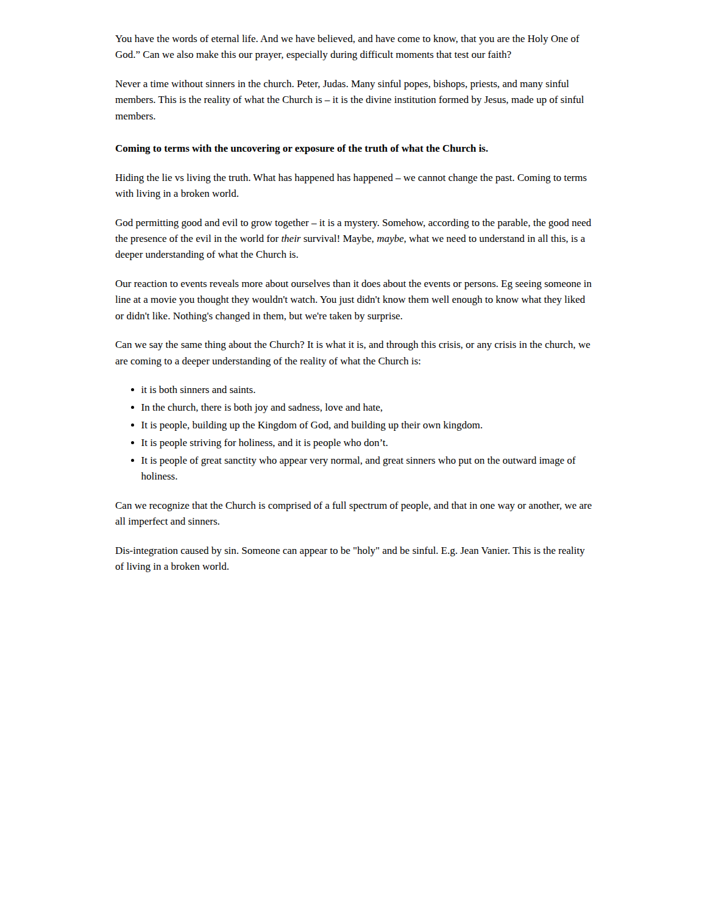You have the words of eternal life. And we have believed, and have come to know, that you are the Holy One of God.” Can we also make this our prayer, especially during difficult moments that test our faith?
Never a time without sinners in the church. Peter, Judas. Many sinful popes, bishops, priests, and many sinful members. This is the reality of what the Church is – it is the divine institution formed by Jesus, made up of sinful members.
Coming to terms with the uncovering or exposure of the truth of what the Church is.
Hiding the lie vs living the truth. What has happened has happened – we cannot change the past. Coming to terms with living in a broken world.
God permitting good and evil to grow together – it is a mystery. Somehow, according to the parable, the good need the presence of the evil in the world for their survival! Maybe, maybe, what we need to understand in all this, is a deeper understanding of what the Church is.
Our reaction to events reveals more about ourselves than it does about the events or persons. Eg seeing someone in line at a movie you thought they wouldn't watch. You just didn't know them well enough to know what they liked or didn't like. Nothing's changed in them, but we're taken by surprise.
Can we say the same thing about the Church? It is what it is, and through this crisis, or any crisis in the church, we are coming to a deeper understanding of the reality of what the Church is:
it is both sinners and saints.
In the church, there is both joy and sadness, love and hate,
It is people, building up the Kingdom of God, and building up their own kingdom.
It is people striving for holiness, and it is people who don’t.
It is people of great sanctity who appear very normal, and great sinners who put on the outward image of holiness.
Can we recognize that the Church is comprised of a full spectrum of people, and that in one way or another, we are all imperfect and sinners.
Dis-integration caused by sin. Someone can appear to be "holy" and be sinful. E.g. Jean Vanier. This is the reality of living in a broken world.